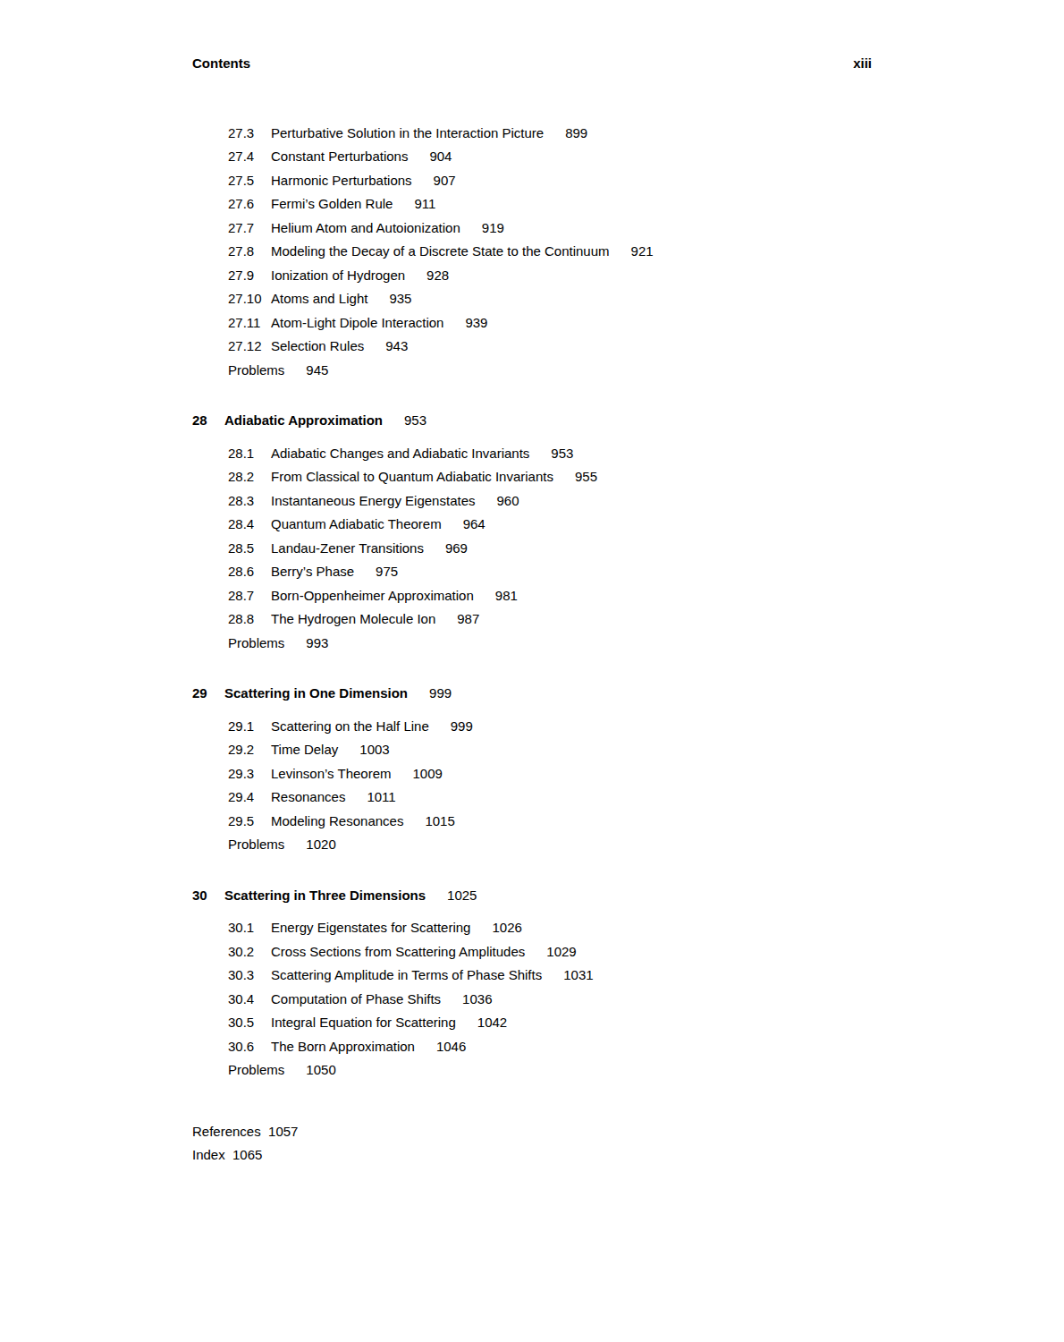Contents xiii
27.3 Perturbative Solution in the Interaction Picture 899
27.4 Constant Perturbations 904
27.5 Harmonic Perturbations 907
27.6 Fermi’s Golden Rule 911
27.7 Helium Atom and Autoionization 919
27.8 Modeling the Decay of a Discrete State to the Continuum 921
27.9 Ionization of Hydrogen 928
27.10 Atoms and Light 935
27.11 Atom-Light Dipole Interaction 939
27.12 Selection Rules 943
Problems 945
28 Adiabatic Approximation 953
28.1 Adiabatic Changes and Adiabatic Invariants 953
28.2 From Classical to Quantum Adiabatic Invariants 955
28.3 Instantaneous Energy Eigenstates 960
28.4 Quantum Adiabatic Theorem 964
28.5 Landau-Zener Transitions 969
28.6 Berry’s Phase 975
28.7 Born-Oppenheimer Approximation 981
28.8 The Hydrogen Molecule Ion 987
Problems 993
29 Scattering in One Dimension 999
29.1 Scattering on the Half Line 999
29.2 Time Delay 1003
29.3 Levinson’s Theorem 1009
29.4 Resonances 1011
29.5 Modeling Resonances 1015
Problems 1020
30 Scattering in Three Dimensions 1025
30.1 Energy Eigenstates for Scattering 1026
30.2 Cross Sections from Scattering Amplitudes 1029
30.3 Scattering Amplitude in Terms of Phase Shifts 1031
30.4 Computation of Phase Shifts 1036
30.5 Integral Equation for Scattering 1042
30.6 The Born Approximation 1046
Problems 1050
References 1057
Index 1065